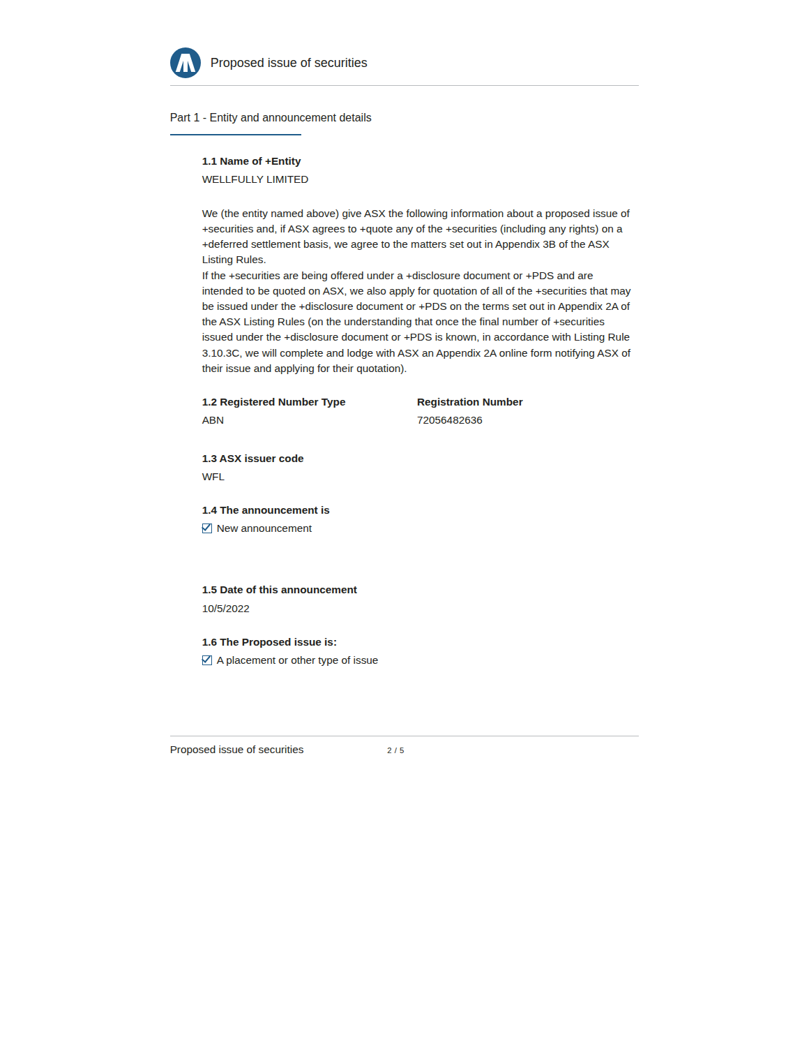Proposed issue of securities
Part 1 - Entity and announcement details
1.1 Name of +Entity
WELLFULLY LIMITED
We (the entity named above) give ASX the following information about a proposed issue of +securities and, if ASX agrees to +quote any of the +securities (including any rights) on a +deferred settlement basis, we agree to the matters set out in Appendix 3B of the ASX Listing Rules.
If the +securities are being offered under a +disclosure document or +PDS and are intended to be quoted on ASX, we also apply for quotation of all of the +securities that may be issued under the +disclosure document or +PDS on the terms set out in Appendix 2A of the ASX Listing Rules (on the understanding that once the final number of +securities issued under the +disclosure document or +PDS is known, in accordance with Listing Rule 3.10.3C, we will complete and lodge with ASX an Appendix 2A online form notifying ASX of their issue and applying for their quotation).
1.2 Registered Number Type
ABN
Registration Number
72056482636
1.3 ASX issuer code
WFL
1.4 The announcement is
New announcement
1.5 Date of this announcement
10/5/2022
1.6 The Proposed issue is:
A placement or other type of issue
Proposed issue of securities
2 / 5